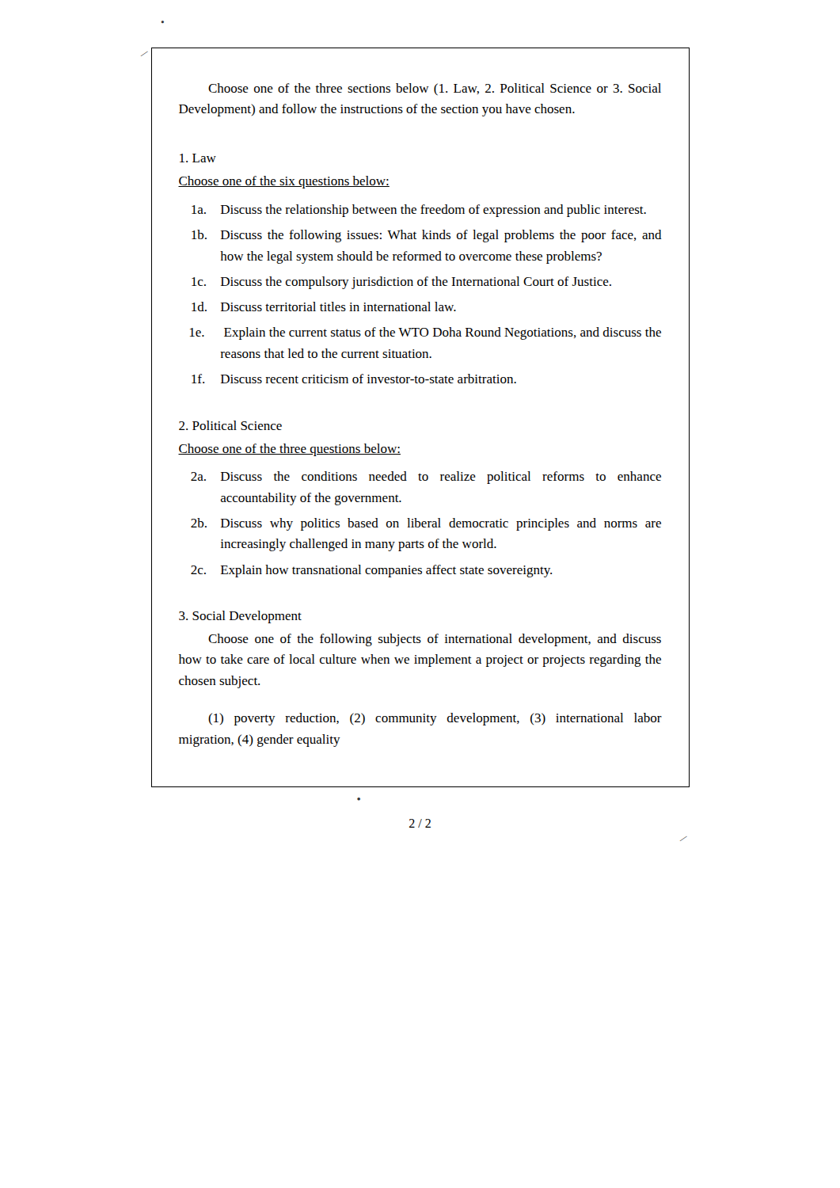• ⁄
Choose one of the three sections below (1. Law, 2. Political Science or 3. Social Development) and follow the instructions of the section you have chosen.
1. Law
Choose one of the six questions below:
1a. Discuss the relationship between the freedom of expression and public interest.
1b. Discuss the following issues: What kinds of legal problems the poor face, and how the legal system should be reformed to overcome these problems?
1c. Discuss the compulsory jurisdiction of the International Court of Justice.
1d. Discuss territorial titles in international law.
1e. Explain the current status of the WTO Doha Round Negotiations, and discuss the reasons that led to the current situation.
1f. Discuss recent criticism of investor-to-state arbitration.
2. Political Science
Choose one of the three questions below:
2a. Discuss the conditions needed to realize political reforms to enhance accountability of the government.
2b. Discuss why politics based on liberal democratic principles and norms are increasingly challenged in many parts of the world.
2c. Explain how transnational companies affect state sovereignty.
3. Social Development
Choose one of the following subjects of international development, and discuss how to take care of local culture when we implement a project or projects regarding the chosen subject.
(1) poverty reduction, (2) community development, (3) international labor migration, (4) gender equality
2 / 2
• ⁄